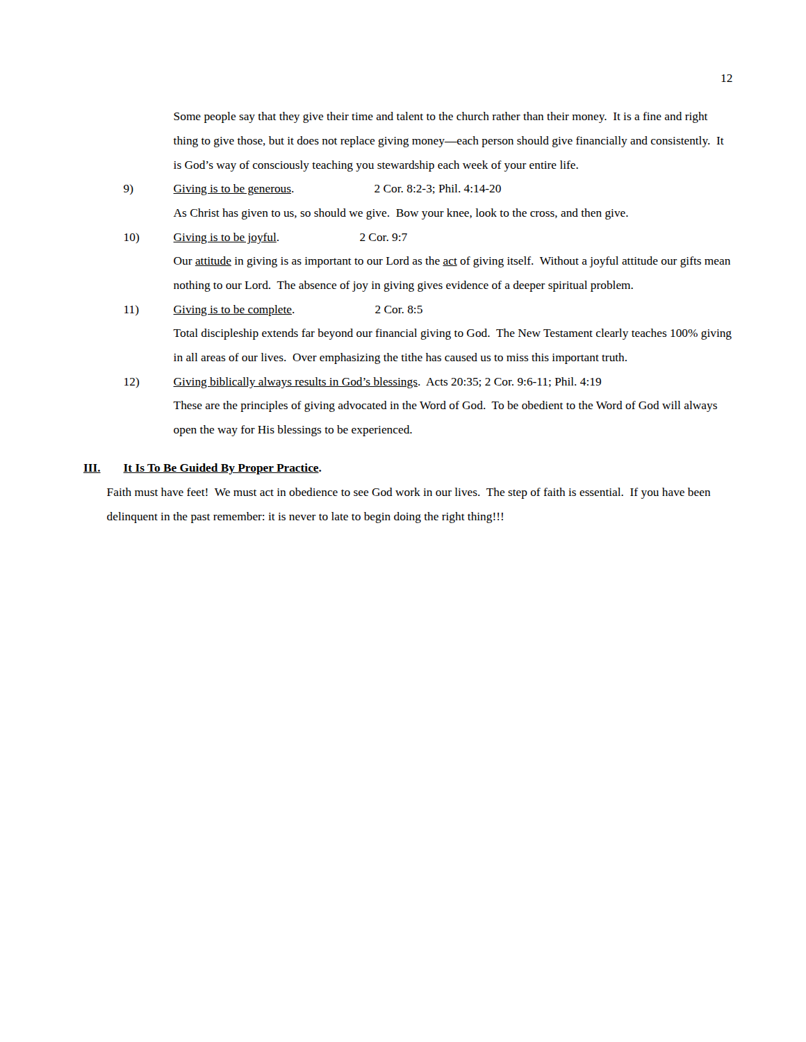12
Some people say that they give their time and talent to the church rather than their money. It is a fine and right thing to give those, but it does not replace giving money—each person should give financially and consistently. It is God’s way of consciously teaching you stewardship each week of your entire life.
9) Giving is to be generous.2 Cor. 8:2-3; Phil. 4:14-20
As Christ has given to us, so should we give. Bow your knee, look to the cross, and then give.
10) Giving is to be joyful.2 Cor. 9:7
Our attitude in giving is as important to our Lord as the act of giving itself. Without a joyful attitude our gifts mean nothing to our Lord. The absence of joy in giving gives evidence of a deeper spiritual problem.
11) Giving is to be complete.2 Cor. 8:5
Total discipleship extends far beyond our financial giving to God. The New Testament clearly teaches 100% giving in all areas of our lives. Over emphasizing the tithe has caused us to miss this important truth.
12) Giving biblically always results in God’s blessings. Acts 20:35; 2 Cor. 9:6-11; Phil. 4:19
These are the principles of giving advocated in the Word of God. To be obedient to the Word of God will always open the way for His blessings to be experienced.
III. It Is To Be Guided By Proper Practice.
Faith must have feet! We must act in obedience to see God work in our lives. The step of faith is essential. If you have been delinquent in the past remember: it is never to late to begin doing the right thing!!!